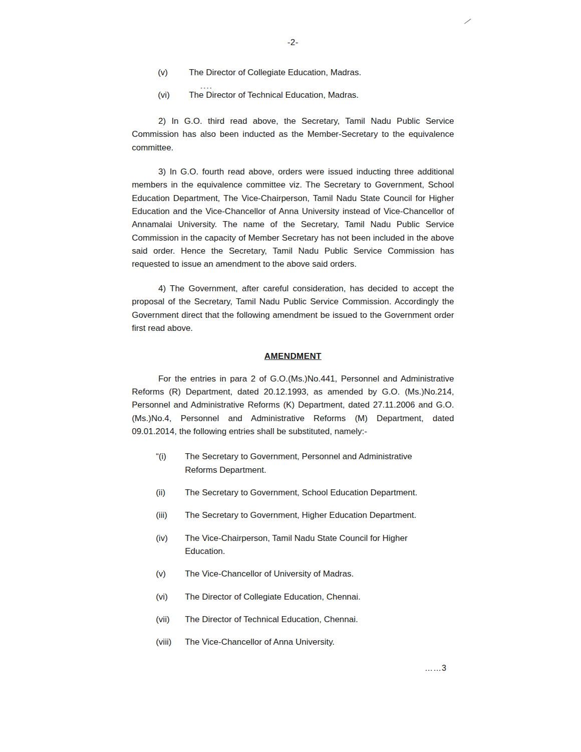⁄
-2-
(v) The Director of Collegiate Education, Madras.
(vi) The Director of Technical Education, Madras.
2) In G.O. third read above, the Secretary, Tamil Nadu Public Service Commission has also been inducted as the Member-Secretary to the equivalence committee.
3) In G.O. fourth read above, orders were issued inducting three additional members in the equivalence committee viz. The Secretary to Government, School Education Department, The Vice-Chairperson, Tamil Nadu State Council for Higher Education and the Vice-Chancellor of Anna University instead of Vice-Chancellor of Annamalai University. The name of the Secretary, Tamil Nadu Public Service Commission in the capacity of Member Secretary has not been included in the above said order. Hence the Secretary, Tamil Nadu Public Service Commission has requested to issue an amendment to the above said orders.
4) The Government, after careful consideration, has decided to accept the proposal of the Secretary, Tamil Nadu Public Service Commission. Accordingly the Government direct that the following amendment be issued to the Government order first read above.
AMENDMENT
For the entries in para 2 of G.O.(Ms.)No.441, Personnel and Administrative Reforms (R) Department, dated 20.12.1993, as amended by G.O. (Ms.)No.214, Personnel and Administrative Reforms (K) Department, dated 27.11.2006 and G.O.(Ms.)No.4, Personnel and Administrative Reforms (M) Department, dated 09.01.2014, the following entries shall be substituted, namely:-
“(i) The Secretary to Government, Personnel and Administrative Reforms Department.
(ii) The Secretary to Government, School Education Department.
(iii) The Secretary to Government, Higher Education Department.
(iv) The Vice-Chairperson, Tamil Nadu State Council for Higher Education.
(v) The Vice-Chancellor of University of Madras.
(vi) The Director of Collegiate Education, Chennai.
(vii) The Director of Technical Education, Chennai.
(viii) The Vice-Chancellor of Anna University.
……3